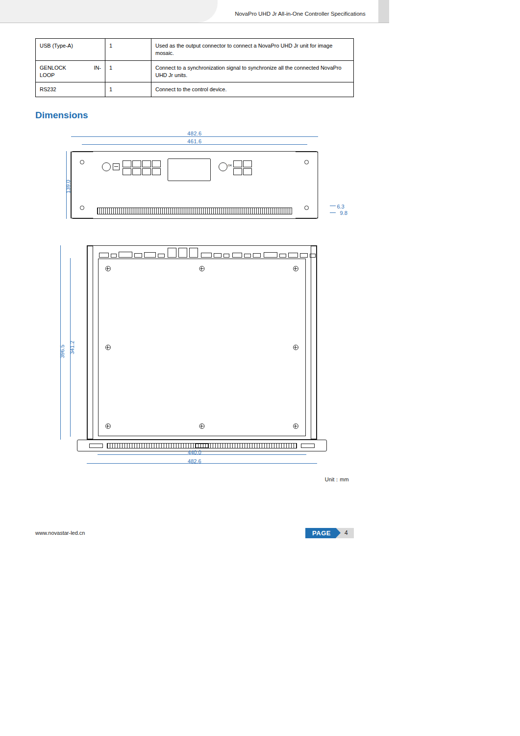NovaPro UHD Jr All-in-One Controller Specifications
| USB (Type-A) | 1 | Used as the output connector to connect a NovaPro UHD Jr unit for image mosaic. |
| GENLOCK IN- LOOP | 1 | Connect to a synchronization signal to synchronize all the connected NovaPro UHD Jr units. |
| RS232 | 1 | Connect to the control device. |
Dimensions
482.6
461.6
139.0
132.8
57.2
6.3
9.8
396.5
341.2
440.0
482.6
Unit：mm
www.novastar-led.cn
PAGE
4